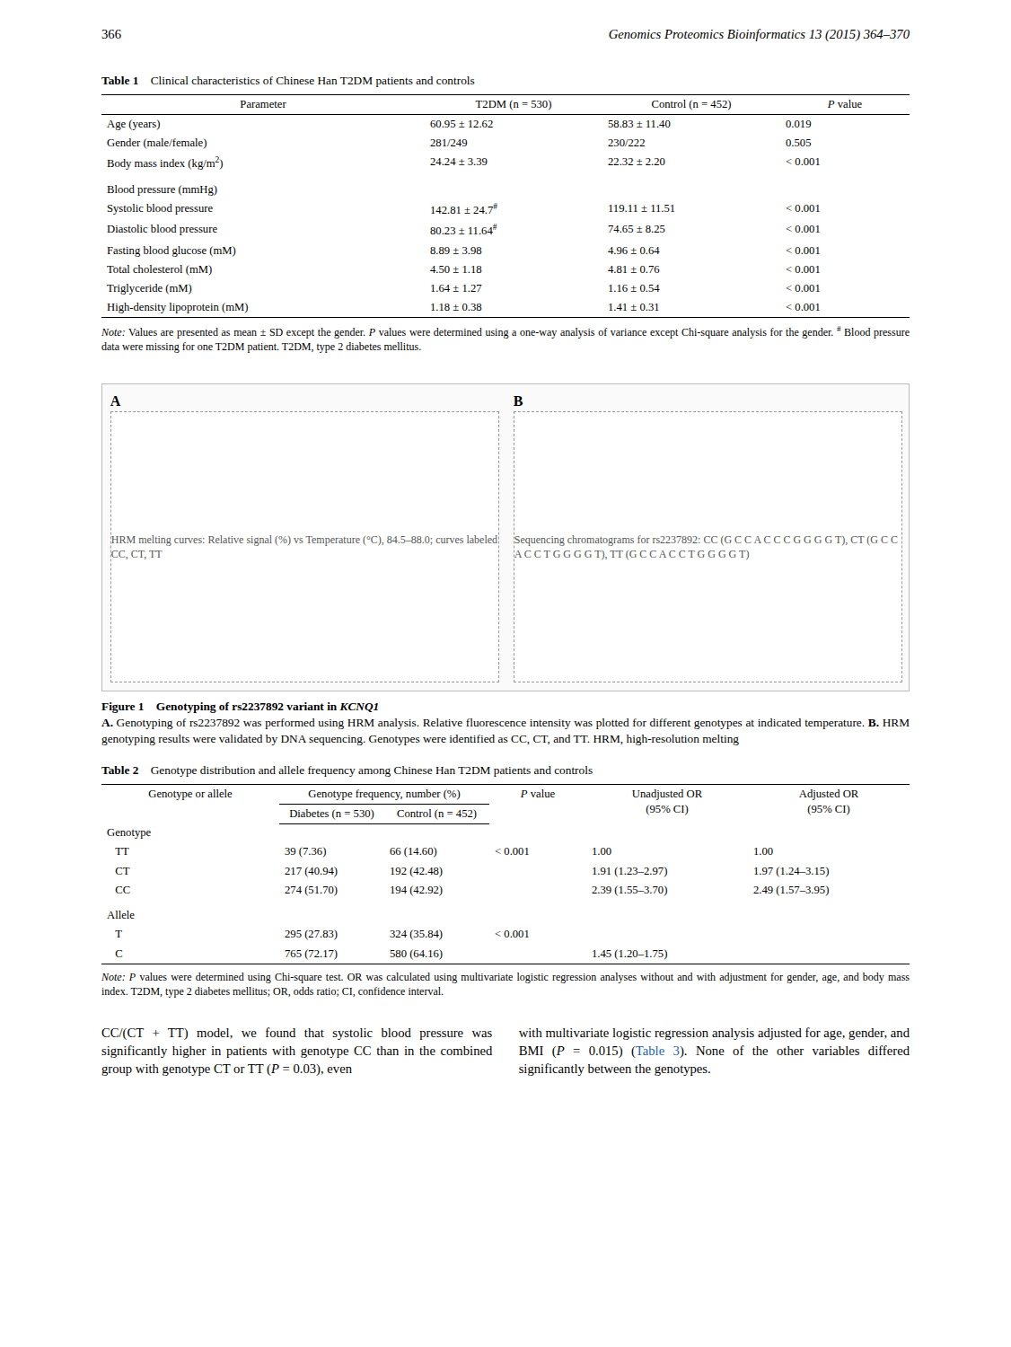366 Genomics Proteomics Bioinformatics 13 (2015) 364–370
Table 1 Clinical characteristics of Chinese Han T2DM patients and controls
| Parameter | T2DM (n = 530) | Control (n = 452) | P value |
| --- | --- | --- | --- |
| Age (years) | 60.95 ± 12.62 | 58.83 ± 11.40 | 0.019 |
| Gender (male/female) | 281/249 | 230/222 | 0.505 |
| Body mass index (kg/m 2 ) | 24.24 ± 3.39 | 22.32 ± 2.20 | < 0.001 |
| Blood pressure (mmHg) | | | |
| Systolic blood pressure | 142.81 ± 24.7 # | 119.11 ± 11.51 | < 0.001 |
| Diastolic blood pressure | 80.23 ± 11.64 # | 74.65 ± 8.25 | < 0.001 |
| Fasting blood glucose (mM) | 8.89 ± 3.98 | 4.96 ± 0.64 | < 0.001 |
| Total cholesterol (mM) | 4.50 ± 1.18 | 4.81 ± 0.76 | < 0.001 |
| Triglyceride (mM) | 1.64 ± 1.27 | 1.16 ± 0.54 | < 0.001 |
| High-density lipoprotein (mM) | 1.18 ± 0.38 | 1.41 ± 0.31 | < 0.001 |
Note: Values are presented as mean ± SD except the gender. P values were determined using a one-way analysis of variance except Chi-square analysis for the gender. # Blood pressure data were missing for one T2DM patient. T2DM, type 2 diabetes mellitus.
A
HRM melting curves: Relative signal (%) vs Temperature (°C), 84.5–88.0; curves labeled CC, CT, TT
B
Sequencing chromatograms for rs2237892: CC (G C C A C C C G G G G T), CT (G C C A C C T G G G G T), TT (G C C A C C T G G G G T)
Figure 1 Genotyping of rs2237892 variant in KCNQ1
A. Genotyping of rs2237892 was performed using HRM analysis. Relative fluorescence intensity was plotted for different genotypes at indicated temperature. B. HRM genotyping results were validated by DNA sequencing. Genotypes were identified as CC, CT, and TT. HRM, high-resolution melting
Table 2 Genotype distribution and allele frequency among Chinese Han T2DM patients and controls
| Genotype or allele | Genotype frequency, number (%) | P value | Unadjusted OR (95% CI) | Adjusted OR (95% CI) |
| --- | --- | --- | --- | --- |
| Diabetes (n = 530) | Control (n = 452) |
| Genotype | | | | | |
| TT | 39 (7.36) | 66 (14.60) | < 0.001 | 1.00 | 1.00 |
| CT | 217 (40.94) | 192 (42.48) | | 1.91 (1.23–2.97) | 1.97 (1.24–3.15) |
| CC | 274 (51.70) | 194 (42.92) | | 2.39 (1.55–3.70) | 2.49 (1.57–3.95) |
| Allele | | | | | |
| T | 295 (27.83) | 324 (35.84) | < 0.001 | | |
| C | 765 (72.17) | 580 (64.16) | | 1.45 (1.20–1.75) | |
Note: P values were determined using Chi-square test. OR was calculated using multivariate logistic regression analyses without and with adjustment for gender, age, and body mass index. T2DM, type 2 diabetes mellitus; OR, odds ratio; CI, confidence interval.
CC/(CT + TT) model, we found that systolic blood pressure was significantly higher in patients with genotype CC than in the combined group with genotype CT or TT (P = 0.03), even
with multivariate logistic regression analysis adjusted for age, gender, and BMI (P = 0.015) (Table 3). None of the other variables differed significantly between the genotypes.